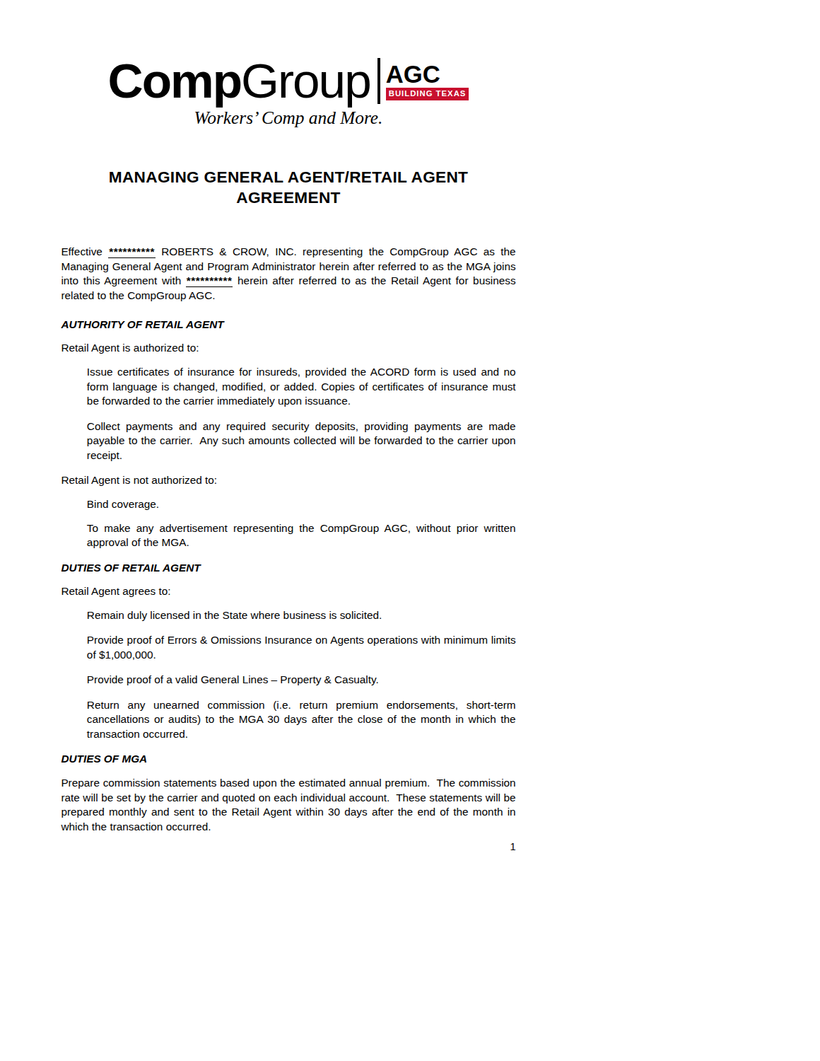Comp Group
AGC
BUILDING TEXAS
Workers’ Comp and More.
MANAGING GENERAL AGENT/RETAIL AGENT
AGREEMENT
Effective ********** ROBERTS & CROW, INC. representing the CompGroup AGC as the Managing General Agent and Program Administrator herein after referred to as the MGA joins into this Agreement with ********** herein after referred to as the Retail Agent for business related to the CompGroup AGC.
AUTHORITY OF RETAIL AGENT
Retail Agent is authorized to:
Issue certificates of insurance for insureds, provided the ACORD form is used and no form language is changed, modified, or added. Copies of certificates of insurance must be forwarded to the carrier immediately upon issuance.
Collect payments and any required security deposits, providing payments are made payable to the carrier. Any such amounts collected will be forwarded to the carrier upon receipt.
Retail Agent is not authorized to:
Bind coverage.
To make any advertisement representing the CompGroup AGC, without prior written approval of the MGA.
DUTIES OF RETAIL AGENT
Retail Agent agrees to:
Remain duly licensed in the State where business is solicited.
Provide proof of Errors & Omissions Insurance on Agents operations with minimum limits of $1,000,000.
Provide proof of a valid General Lines – Property & Casualty.
Return any unearned commission (i.e. return premium endorsements, short-term cancellations or audits) to the MGA 30 days after the close of the month in which the transaction occurred.
DUTIES OF MGA
Prepare commission statements based upon the estimated annual premium. The commission rate will be set by the carrier and quoted on each individual account. These statements will be prepared monthly and sent to the Retail Agent within 30 days after the end of the month in which the transaction occurred.
1